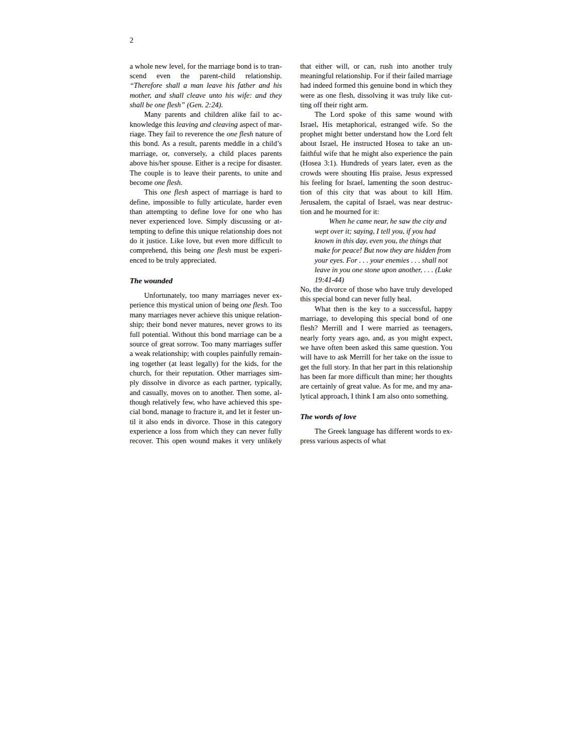2
a whole new level, for the marriage bond is to transcend even the parent-child relationship. “Therefore shall a man leave his father and his mother, and shall cleave unto his wife: and they shall be one flesh” (Gen. 2:24).
Many parents and children alike fail to acknowledge this leaving and cleaving aspect of marriage. They fail to reverence the one flesh nature of this bond. As a result, parents meddle in a child’s marriage, or, conversely, a child places parents above his/her spouse. Either is a recipe for disaster. The couple is to leave their parents, to unite and become one flesh.
This one flesh aspect of marriage is hard to define, impossible to fully articulate, harder even than attempting to define love for one who has never experienced love. Simply discussing or attempting to define this unique relationship does not do it justice. Like love, but even more difficult to comprehend, this being one flesh must be experienced to be truly appreciated.
The wounded
Unfortunately, too many marriages never experience this mystical union of being one flesh. Too many marriages never achieve this unique relationship; their bond never matures, never grows to its full potential. Without this bond marriage can be a source of great sorrow. Too many marriages suffer a weak relationship; with couples painfully remaining together (at least legally) for the kids, for the church, for their reputation. Other marriages simply dissolve in divorce as each partner, typically, and casually, moves on to another. Then some, although relatively few, who have achieved this special bond, manage to fracture it, and let it fester until it also ends in divorce. Those in this category experience a loss from which they can never fully recover. This open wound makes it very unlikely that either will, or can, rush into another truly meaningful relationship. For if their failed marriage had indeed formed this genuine bond in which they were as one flesh, dissolving it was truly like cutting off their right arm.
The Lord spoke of this same wound with Israel, His metaphorical, estranged wife. So the prophet might better understand how the Lord felt about Israel, He instructed Hosea to take an unfaithful wife that he might also experience the pain (Hosea 3:1). Hundreds of years later, even as the crowds were shouting His praise, Jesus expressed his feeling for Israel, lamenting the soon destruction of this city that was about to kill Him. Jerusalem, the capital of Israel, was near destruction and he mourned for it:
When he came near, he saw the city and wept over it; saying, I tell you, if you had known in this day, even you, the things that make for peace! But now they are hidden from your eyes. For . . . your enemies . . . shall not leave in you one stone upon another, . . . (Luke 19:41-44)
No, the divorce of those who have truly developed this special bond can never fully heal.
What then is the key to a successful, happy marriage, to developing this special bond of one flesh? Merrill and I were married as teenagers, nearly forty years ago, and, as you might expect, we have often been asked this same question. You will have to ask Merrill for her take on the issue to get the full story. In that her part in this relationship has been far more difficult than mine; her thoughts are certainly of great value. As for me, and my analytical approach, I think I am also onto something.
The words of love
The Greek language has different words to express various aspects of what